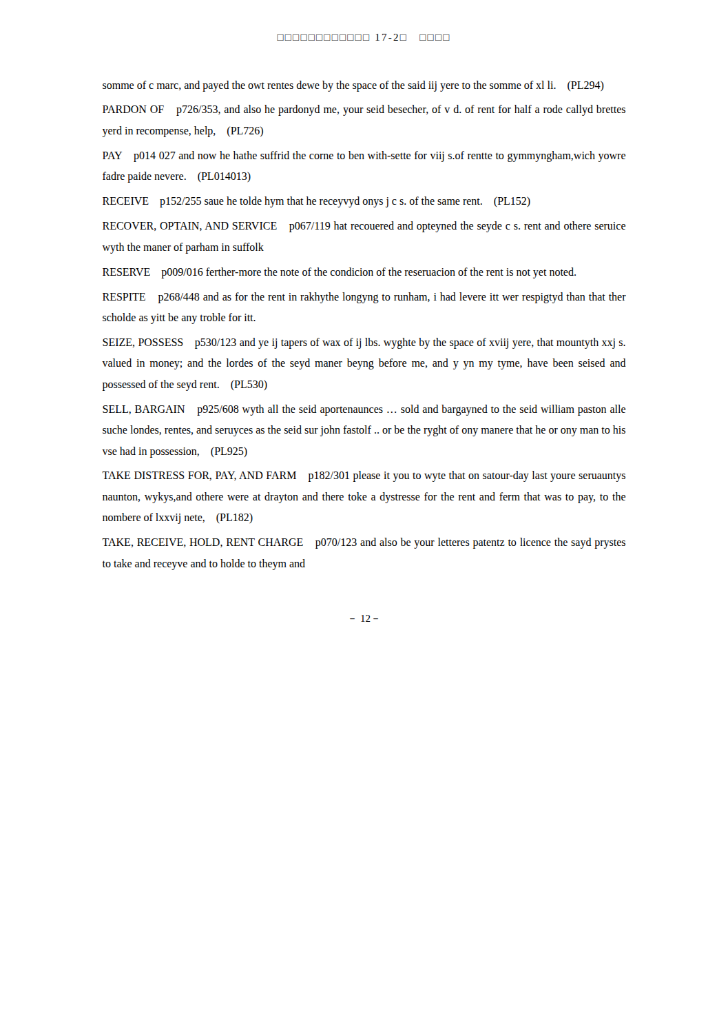□□□□□□□□□□□□ 17-2□　□□□□
somme of c marc, and payed the owt rentes dewe by the space of the said iij yere to the somme of xl li.　(PL294)
PARDON OF　p726/353, and also he pardonyd me, your seid besecher, of v d. of rent for half a rode callyd brettes yerd in recompense, help,　(PL726)
PAY　p014 027 and now he hathe suffrid the corne to ben with-sette for viij s.of rentte to gymmyngham,wich yowre fadre paide nevere.　(PL014013)
RECEIVE　p152/255 saue he tolde hym that he receyvyd onys j c s. of the same rent.　(PL152)
RECOVER, OPTAIN, AND SERVICE　p067/119 hat recouered and opteyned the seyde c s. rent and othere seruice wyth the maner of parham in suffolk
RESERVE　p009/016 ferther-more the note of the condicion of the reseruacion of the rent is not yet noted.
RESPITE　p268/448 and as for the rent in rakhythe longyng to runham, i had levere itt wer respigtyd than that ther scholde as yitt be any troble for itt.
SEIZE, POSSESS　p530/123 and ye ij tapers of wax of ij lbs. wyghte by the space of xviij yere, that mountyth xxj s. valued in money; and the lordes of the seyd maner beyng before me, and y yn my tyme, have been seised and possessed of the seyd rent.　(PL530)
SELL, BARGAIN　p925/608 wyth all the seid aportenaunces … sold and bargayned to the seid william paston alle suche londes, rentes, and seruyces as the seid sur john fastolf .. or be the ryght of ony manere that he or ony man to his vse had in possession,　(PL925)
TAKE DISTRESS FOR, PAY, AND FARM　p182/301 please it you to wyte that on satour-day last youre seruauntys naunton, wykys,and othere were at drayton and there toke a dystresse for the rent and ferm that was to pay, to the nombere of lxxvij nete,　(PL182)
TAKE, RECEIVE, HOLD, RENT CHARGE　p070/123 and also be your letteres patentz to licence the sayd prystes to take and receyve and to holde to theym and
－ 12－